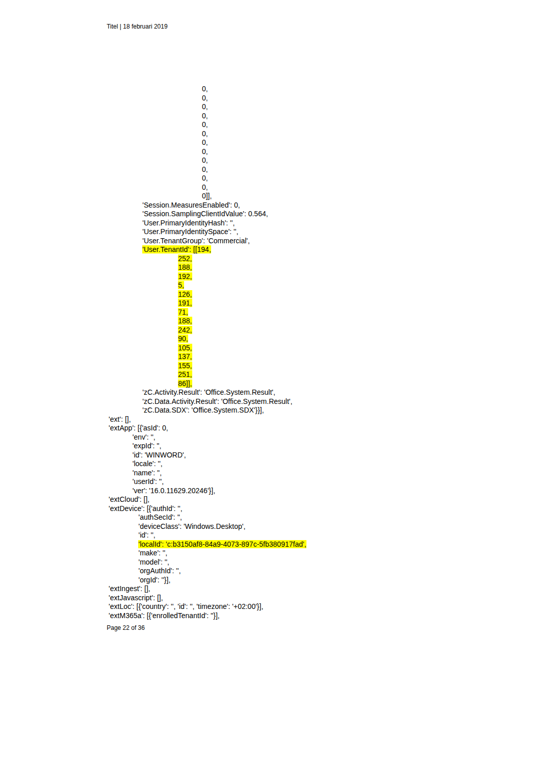Titel | 18 februari 2019
                                                0,
                                                0,
                                                0,
                                                0,
                                                0,
                                                0,
                                                0,
                                                0,
                                                0,
                                                0,
                                                0,
                                                0,
                                                0]],
                  'Session.MeasuresEnabled': 0,
                  'Session.SamplingClientIdValue': 0.564,
                  'User.PrimaryIdentityHash': '',
                  'User.PrimaryIdentitySpace': '',
                  'User.TenantGroup': 'Commercial',
                  'User.TenantId': [[194,
                                    252,
                                    188,
                                    192,
                                    5,
                                    126,
                                    191,
                                    71,
                                    188,
                                    242,
                                    90,
                                    105,
                                    137,
                                    155,
                                    251,
                                    86]],
                  'zC.Activity.Result': 'Office.System.Result',
                  'zC.Data.Activity.Result': 'Office.System.Result',
                  'zC.Data.SDX': 'Office.System.SDX'}}],
 'ext': [],
 'extApp': [{'asId': 0,
             'env': '',
             'expId': '',
             'id': 'WINWORD',
             'locale': '',
             'name': '',
             'userId': '',
             'ver': '16.0.11629.20246'}],
 'extCloud': [],
 'extDevice': [{'authId': '',
                'authSecId': '',
                'deviceClass': 'Windows.Desktop',
                'id': '',
                'localId': 'c:b3150af8-84a9-4073-897c-5fb380917fad',
                'make': '',
                'model': '',
                'orgAuthId': '',
                'orgId': ''}],
 'extIngest': [],
 'extJavascript': [],
 'extLoc': [{'country': '', 'id': '', 'timezone': '+02:00'}],
 'extM365a': [{'enrolledTenantId': ''}],
Page 22 of 36